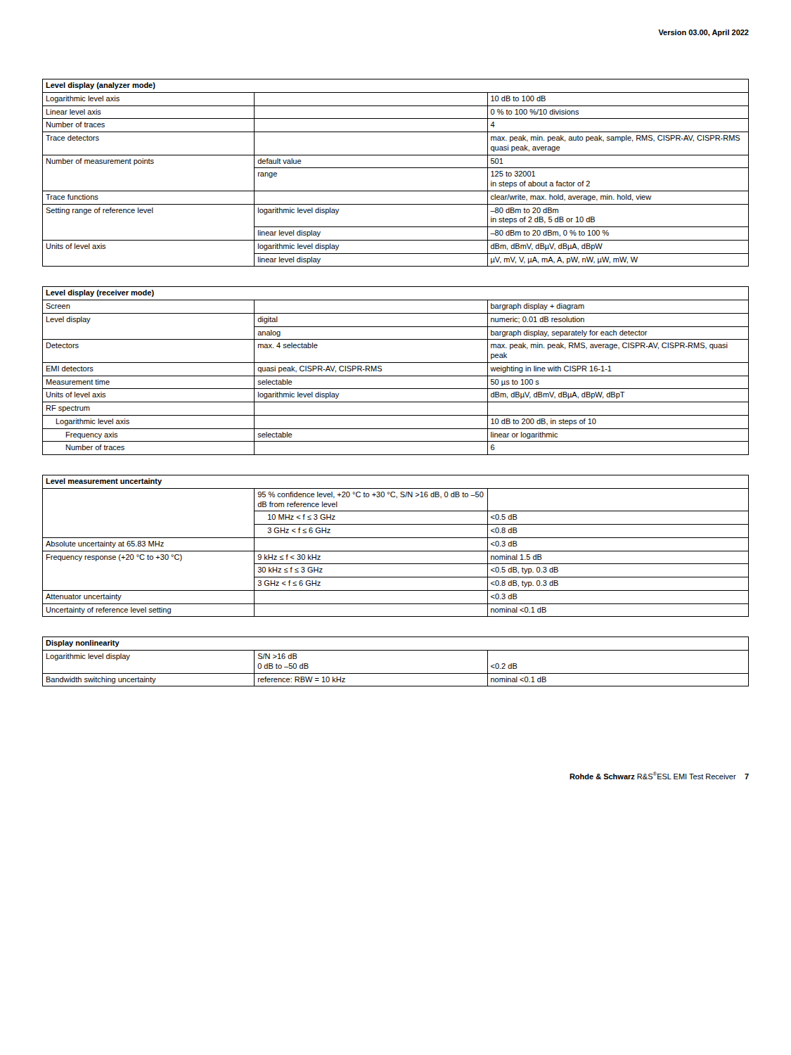Version 03.00, April 2022
| Level display (analyzer mode) |
| Logarithmic level axis | | 10 dB to 100 dB |
| Linear level axis | | 0 % to 100 %/10 divisions |
| Number of traces | | 4 |
| Trace detectors | | max. peak, min. peak, auto peak, sample, RMS, CISPR-AV, CISPR-RMS quasi peak, average |
| Number of measurement points | default value | 501 |
| range | 125 to 32001 in steps of about a factor of 2 |
| Trace functions | | clear/write, max. hold, average, min. hold, view |
| Setting range of reference level | logarithmic level display | –80 dBm to 20 dBm in steps of 2 dB, 5 dB or 10 dB |
| linear level display | –80 dBm to 20 dBm, 0 % to 100 % |
| Units of level axis | logarithmic level display | dBm, dBmV, dBµV, dBµA, dBpW |
| linear level display | µV, mV, V, µA, mA, A, pW, nW, µW, mW, W |
| Level display (receiver mode) |
| Screen | | bargraph display + diagram |
| Level display | digital | numeric; 0.01 dB resolution |
| analog | bargraph display, separately for each detector |
| Detectors | max. 4 selectable | max. peak, min. peak, RMS, average, CISPR-AV, CISPR-RMS, quasi peak |
| EMI detectors | quasi peak, CISPR-AV, CISPR-RMS | weighting in line with CISPR 16-1-1 |
| Measurement time | selectable | 50 µs to 100 s |
| Units of level axis | logarithmic level display | dBm, dBµV, dBmV, dBµA, dBpW, dBpT |
| RF spectrum | | |
| Logarithmic level axis | | 10 dB to 200 dB, in steps of 10 |
| Frequency axis | selectable | linear or logarithmic |
| Number of traces | | 6 |
| Level measurement uncertainty |
| | 95 % confidence level, +20 °C to +30 °C, S/N >16 dB, 0 dB to –50 dB from reference level | |
| 10 MHz < f ≤ 3 GHz | <0.5 dB |
| 3 GHz < f ≤ 6 GHz | <0.8 dB |
| Absolute uncertainty at 65.83 MHz | | <0.3 dB |
| Frequency response (+20 °C to +30 °C) | 9 kHz ≤ f < 30 kHz | nominal 1.5 dB |
| 30 kHz ≤ f ≤ 3 GHz | <0.5 dB, typ. 0.3 dB |
| 3 GHz < f ≤ 6 GHz | <0.8 dB, typ. 0.3 dB |
| Attenuator uncertainty | | <0.3 dB |
| Uncertainty of reference level setting | | nominal <0.1 dB |
| Display nonlinearity |
| Logarithmic level display | S/N >16 dB 0 dB to –50 dB | <0.2 dB |
| Bandwidth switching uncertainty | reference: RBW = 10 kHz | nominal <0.1 dB |
Rohde & Schwarz R&S®ESL EMI Test Receiver 7